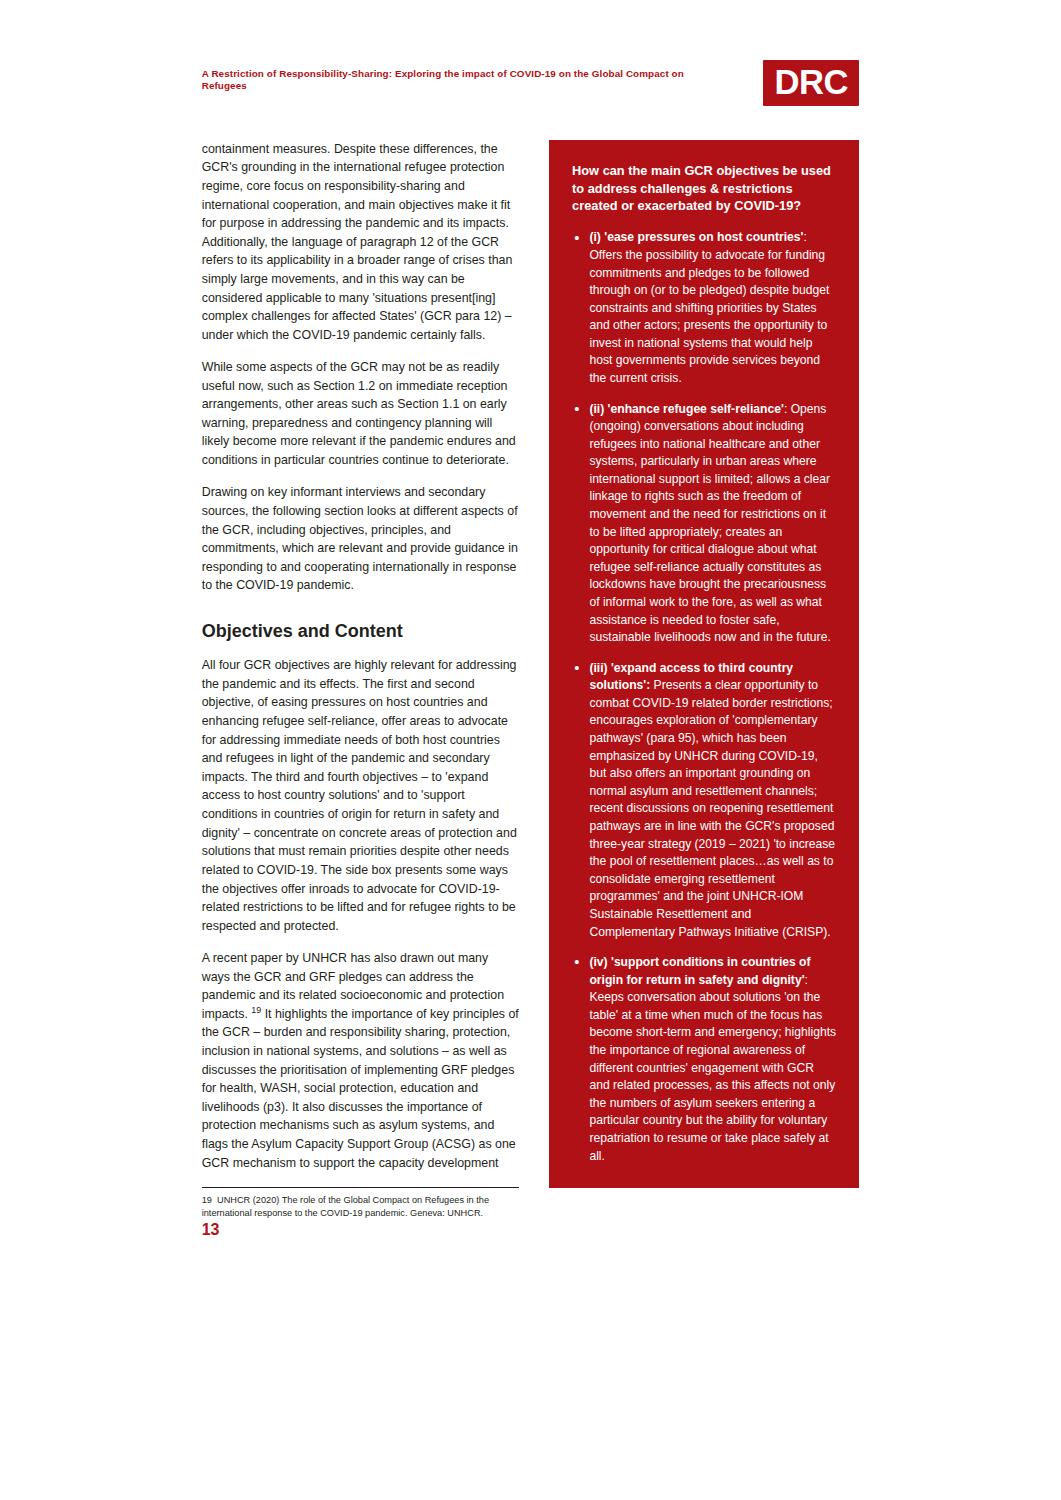A Restriction of Responsibility-Sharing: Exploring the impact of COVID-19 on the Global Compact on Refugees
DRC
containment measures. Despite these differences, the GCR's grounding in the international refugee protection regime, core focus on responsibility-sharing and international cooperation, and main objectives make it fit for purpose in addressing the pandemic and its impacts. Additionally, the language of paragraph 12 of the GCR refers to its applicability in a broader range of crises than simply large movements, and in this way can be considered applicable to many 'situations present[ing] complex challenges for affected States' (GCR para 12) – under which the COVID-19 pandemic certainly falls.
While some aspects of the GCR may not be as readily useful now, such as Section 1.2 on immediate reception arrangements, other areas such as Section 1.1 on early warning, preparedness and contingency planning will likely become more relevant if the pandemic endures and conditions in particular countries continue to deteriorate.
Drawing on key informant interviews and secondary sources, the following section looks at different aspects of the GCR, including objectives, principles, and commitments, which are relevant and provide guidance in responding to and cooperating internationally in response to the COVID-19 pandemic.
Objectives and Content
All four GCR objectives are highly relevant for addressing the pandemic and its effects. The first and second objective, of easing pressures on host countries and enhancing refugee self-reliance, offer areas to advocate for addressing immediate needs of both host countries and refugees in light of the pandemic and secondary impacts. The third and fourth objectives – to 'expand access to host country solutions' and to 'support conditions in countries of origin for return in safety and dignity' – concentrate on concrete areas of protection and solutions that must remain priorities despite other needs related to COVID-19. The side box presents some ways the objectives offer inroads to advocate for COVID-19-related restrictions to be lifted and for refugee rights to be respected and protected.
A recent paper by UNHCR has also drawn out many ways the GCR and GRF pledges can address the pandemic and its related socioeconomic and protection impacts. 19 It highlights the importance of key principles of the GCR – burden and responsibility sharing, protection, inclusion in national systems, and solutions – as well as discusses the prioritisation of implementing GRF pledges for health, WASH, social protection, education and livelihoods (p3). It also discusses the importance of protection mechanisms such as asylum systems, and flags the Asylum Capacity Support Group (ACSG) as one GCR mechanism to support the capacity development
19 UNHCR (2020) The role of the Global Compact on Refugees in the international response to the COVID-19 pandemic. Geneva: UNHCR.
How can the main GCR objectives be used to address challenges & restrictions created or exacerbated by COVID-19?
(i) 'ease pressures on host countries': Offers the possibility to advocate for funding commitments and pledges to be followed through on (or to be pledged) despite budget constraints and shifting priorities by States and other actors; presents the opportunity to invest in national systems that would help host governments provide services beyond the current crisis.
(ii) 'enhance refugee self-reliance': Opens (ongoing) conversations about including refugees into national healthcare and other systems, particularly in urban areas where international support is limited; allows a clear linkage to rights such as the freedom of movement and the need for restrictions on it to be lifted appropriately; creates an opportunity for critical dialogue about what refugee self-reliance actually constitutes as lockdowns have brought the precariousness of informal work to the fore, as well as what assistance is needed to foster safe, sustainable livelihoods now and in the future.
(iii) 'expand access to third country solutions': Presents a clear opportunity to combat COVID-19 related border restrictions; encourages exploration of 'complementary pathways' (para 95), which has been emphasized by UNHCR during COVID-19, but also offers an important grounding on normal asylum and resettlement channels; recent discussions on reopening resettlement pathways are in line with the GCR's proposed three-year strategy (2019 – 2021) 'to increase the pool of resettlement places…as well as to consolidate emerging resettlement programmes' and the joint UNHCR-IOM Sustainable Resettlement and Complementary Pathways Initiative (CRISP).
(iv) 'support conditions in countries of origin for return in safety and dignity': Keeps conversation about solutions 'on the table' at a time when much of the focus has become short-term and emergency; highlights the importance of regional awareness of different countries' engagement with GCR and related processes, as this affects not only the numbers of asylum seekers entering a particular country but the ability for voluntary repatriation to resume or take place safely at all.
13